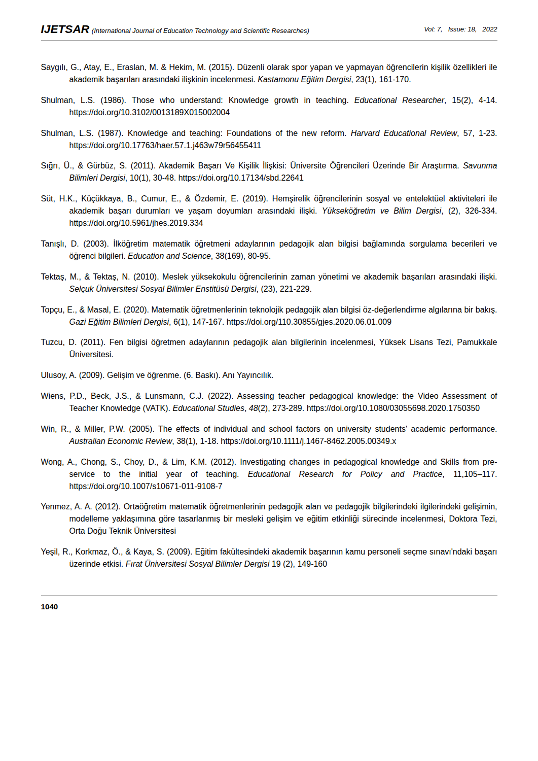Vol: 7, Issue: 18, 2022 IJETSAR (International Journal of Education Technology and Scientific Researches)
Saygılı, G., Atay, E., Eraslan, M. & Hekim, M. (2015). Düzenli olarak spor yapan ve yapmayan öğrencilerin kişilik özellikleri ile akademik başarıları arasındaki ilişkinin incelenmesi. Kastamonu Eğitim Dergisi, 23(1), 161-170.
Shulman, L.S. (1986). Those who understand: Knowledge growth in teaching. Educational Researcher, 15(2), 4-14. https://doi.org/10.3102/0013189X015002004
Shulman, L.S. (1987). Knowledge and teaching: Foundations of the new reform. Harvard Educational Review, 57, 1-23. https://doi.org/10.17763/haer.57.1.j463w79r56455411
Sığrı, Ü., & Gürbüz, S. (2011). Akademik Başarı Ve Kişilik İlişkisi: Üniversite Öğrencileri Üzerinde Bir Araştırma. Savunma Bilimleri Dergisi, 10(1), 30-48. https://doi.org/10.17134/sbd.22641
Süt, H.K., Küçükkaya, B., Cumur, E., & Özdemir, E. (2019). Hemşirelik öğrencilerinin sosyal ve entelektüel aktiviteleri ile akademik başarı durumları ve yaşam doyumları arasındaki ilişki. Yükseköğretim ve Bilim Dergisi, (2), 326-334. https://doi.org/10.5961/jhes.2019.334
Tanışlı, D. (2003). İlköğretim matematik öğretmeni adaylarının pedagojik alan bilgisi bağlamında sorgulama becerileri ve öğrenci bilgileri. Education and Science, 38(169), 80-95.
Tektaş, M., & Tektaş, N. (2010). Meslek yüksekokulu öğrencilerinin zaman yönetimi ve akademik başarıları arasındaki ilişki. Selçuk Üniversitesi Sosyal Bilimler Enstitüsü Dergisi, (23), 221-229.
Topçu, E., & Masal, E. (2020). Matematik öğretmenlerinin teknolojik pedagojik alan bilgisi öz-değerlendirme algılarına bir bakış. Gazi Eğitim Bilimleri Dergisi, 6(1), 147-167. https://doi.org/110.30855/gjes.2020.06.01.009
Tuzcu, D. (2011). Fen bilgisi öğretmen adaylarının pedagojik alan bilgilerinin incelenmesi, Yüksek Lisans Tezi, Pamukkale Üniversitesi.
Ulusoy, A. (2009). Gelişim ve öğrenme. (6. Baskı). Anı Yayıncılık.
Wiens, P.D., Beck, J.S., & Lunsmann, C.J. (2022). Assessing teacher pedagogical knowledge: the Video Assessment of Teacher Knowledge (VATK). Educational Studies, 48(2), 273-289. https://doi.org/10.1080/03055698.2020.1750350
Win, R., & Miller, P.W. (2005). The effects of individual and school factors on university students' academic performance. Australian Economic Review, 38(1), 1-18. https://doi.org/10.1111/j.1467-8462.2005.00349.x
Wong, A., Chong, S., Choy, D., & Lim, K.M. (2012). Investigating changes in pedagogical knowledge and Skills from pre-service to the initial year of teaching. Educational Research for Policy and Practice, 11,105–117. https://doi.org/10.1007/s10671-011-9108-7
Yenmez, A. A. (2012). Ortaöğretim matematik öğretmenlerinin pedagojik alan ve pedagojik bilgilerindeki ilgilerindeki gelişimin, modelleme yaklaşımına göre tasarlanmış bir mesleki gelişim ve eğitim etkinliği sürecinde incelenmesi, Doktora Tezi, Orta Doğu Teknik Üniversitesi
Yeşil, R., Korkmaz, Ö., & Kaya, S. (2009). Eğitim fakültesindeki akademik başarının kamu personeli seçme sınavı'ndaki başarı üzerinde etkisi. Fırat Üniversitesi Sosyal Bilimler Dergisi 19 (2), 149-160
1040